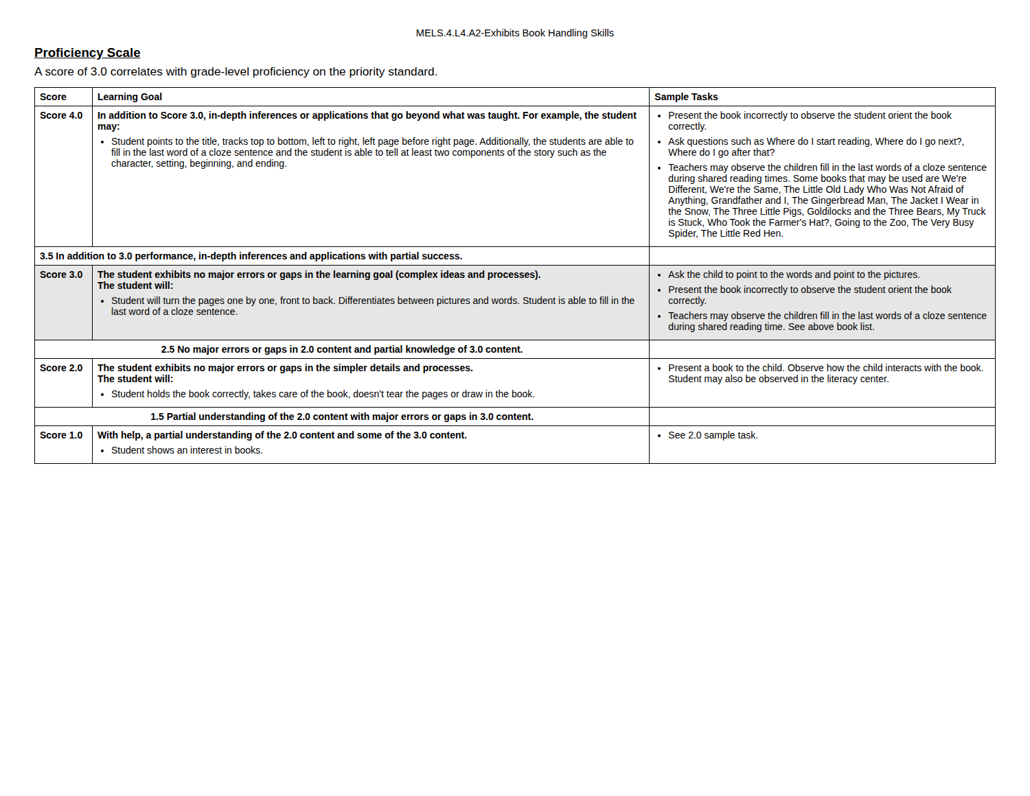MELS.4.L4.A2-Exhibits Book Handling Skills
Proficiency Scale
A score of 3.0 correlates with grade-level proficiency on the priority standard.
| Score | Learning Goal | Sample Tasks |
| --- | --- | --- |
| Score 4.0 | In addition to Score 3.0, in-depth inferences or applications that go beyond what was taught. For example, the student may: Student points to the title, tracks top to bottom, left to right, left page before right page. Additionally, the students are able to fill in the last word of a cloze sentence and the student is able to tell at least two components of the story such as the character, setting, beginning, and ending. | Present the book incorrectly to observe the student orient the book correctly. Ask questions such as Where do I start reading, Where do I go next?, Where do I go after that? Teachers may observe the children fill in the last words of a cloze sentence during shared reading times. Some books that may be used are We're Different, We're the Same, The Little Old Lady Who Was Not Afraid of Anything, Grandfather and I, The Gingerbread Man, The Jacket I Wear in the Snow, The Three Little Pigs, Goldilocks and the Three Bears, My Truck is Stuck, Who Took the Farmer's Hat?, Going to the Zoo, The Very Busy Spider, The Little Red Hen. |
| 3.5 In addition to 3.0 performance, in-depth inferences and applications with partial success. | |
| Score 3.0 | The student exhibits no major errors or gaps in the learning goal (complex ideas and processes). The student will: Student will turn the pages one by one, front to back. Differentiates between pictures and words. Student is able to fill in the last word of a cloze sentence. | Ask the child to point to the words and point to the pictures. Present the book incorrectly to observe the student orient the book correctly. Teachers may observe the children fill in the last words of a cloze sentence during shared reading time. See above book list. |
| 2.5 No major errors or gaps in 2.0 content and partial knowledge of 3.0 content. | |
| Score 2.0 | The student exhibits no major errors or gaps in the simpler details and processes. The student will: Student holds the book correctly, takes care of the book, doesn't tear the pages or draw in the book. | Present a book to the child. Observe how the child interacts with the book. Student may also be observed in the literacy center. |
| 1.5 Partial understanding of the 2.0 content with major errors or gaps in 3.0 content. | |
| Score 1.0 | With help, a partial understanding of the 2.0 content and some of the 3.0 content. Student shows an interest in books. | See 2.0 sample task. |